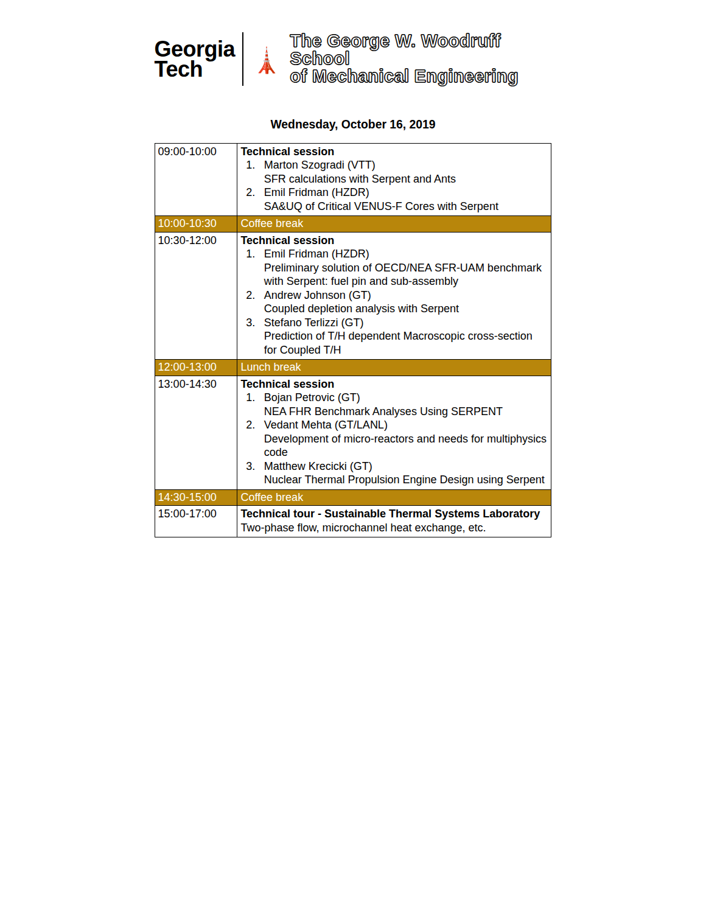GeorgiaTech
🗼
The George W. Woodruff School of Mechanical Engineering
Wednesday, October 16, 2019
| 09:00-10:00 | Technical session Marton Szogradi (VTT) SFR calculations with Serpent and Ants Emil Fridman (HZDR) SA&UQ of Critical VENUS-F Cores with Serpent |
| 10:00-10:30 | Coffee break |
| 10:30-12:00 | Technical session Emil Fridman (HZDR) Preliminary solution of OECD/NEA SFR-UAM benchmark with Serpent: fuel pin and sub-assembly Andrew Johnson (GT) Coupled depletion analysis with Serpent Stefano Terlizzi (GT) Prediction of T/H dependent Macroscopic cross-section for Coupled T/H |
| 12:00-13:00 | Lunch break |
| 13:00-14:30 | Technical session Bojan Petrovic (GT) NEA FHR Benchmark Analyses Using SERPENT Vedant Mehta (GT/LANL) Development of micro-reactors and needs for multiphysics code Matthew Krecicki (GT) Nuclear Thermal Propulsion Engine Design using Serpent |
| 14:30-15:00 | Coffee break |
| 15:00-17:00 | Technical tour - Sustainable Thermal Systems Laboratory Two-phase flow, microchannel heat exchange, etc. |